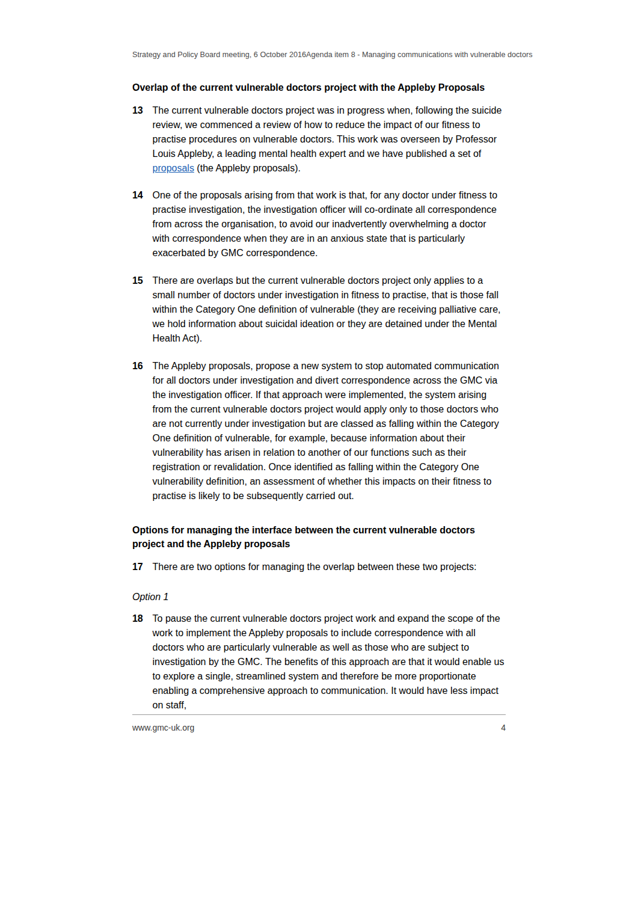Strategy and Policy Board meeting, 6 October 2016
Agenda item 8 - Managing communications with vulnerable doctors
Overlap of the current vulnerable doctors project with the Appleby Proposals
13
The current vulnerable doctors project was in progress when, following the suicide review, we commenced a review of how to reduce the impact of our fitness to practise procedures on vulnerable doctors. This work was overseen by Professor Louis Appleby, a leading mental health expert and we have published a set of proposals (the Appleby proposals).
14
One of the proposals arising from that work is that, for any doctor under fitness to practise investigation, the investigation officer will co-ordinate all correspondence from across the organisation, to avoid our inadvertently overwhelming a doctor with correspondence when they are in an anxious state that is particularly exacerbated by GMC correspondence.
15
There are overlaps but the current vulnerable doctors project only applies to a small number of doctors under investigation in fitness to practise, that is those fall within the Category One definition of vulnerable (they are receiving palliative care, we hold information about suicidal ideation or they are detained under the Mental Health Act).
16
The Appleby proposals, propose a new system to stop automated communication for all doctors under investigation and divert correspondence across the GMC via the investigation officer. If that approach were implemented, the system arising from the current vulnerable doctors project would apply only to those doctors who are not currently under investigation but are classed as falling within the Category One definition of vulnerable, for example, because information about their vulnerability has arisen in relation to another of our functions such as their registration or revalidation. Once identified as falling within the Category One vulnerability definition, an assessment of whether this impacts on their fitness to practise is likely to be subsequently carried out.
Options for managing the interface between the current vulnerable doctors project and the Appleby proposals
17
There are two options for managing the overlap between these two projects:
Option 1
18
To pause the current vulnerable doctors project work and expand the scope of the work to implement the Appleby proposals to include correspondence with all doctors who are particularly vulnerable as well as those who are subject to investigation by the GMC. The benefits of this approach are that it would enable us to explore a single, streamlined system and therefore be more proportionate enabling a comprehensive approach to communication. It would have less impact on staff,
www.gmc-uk.org
4